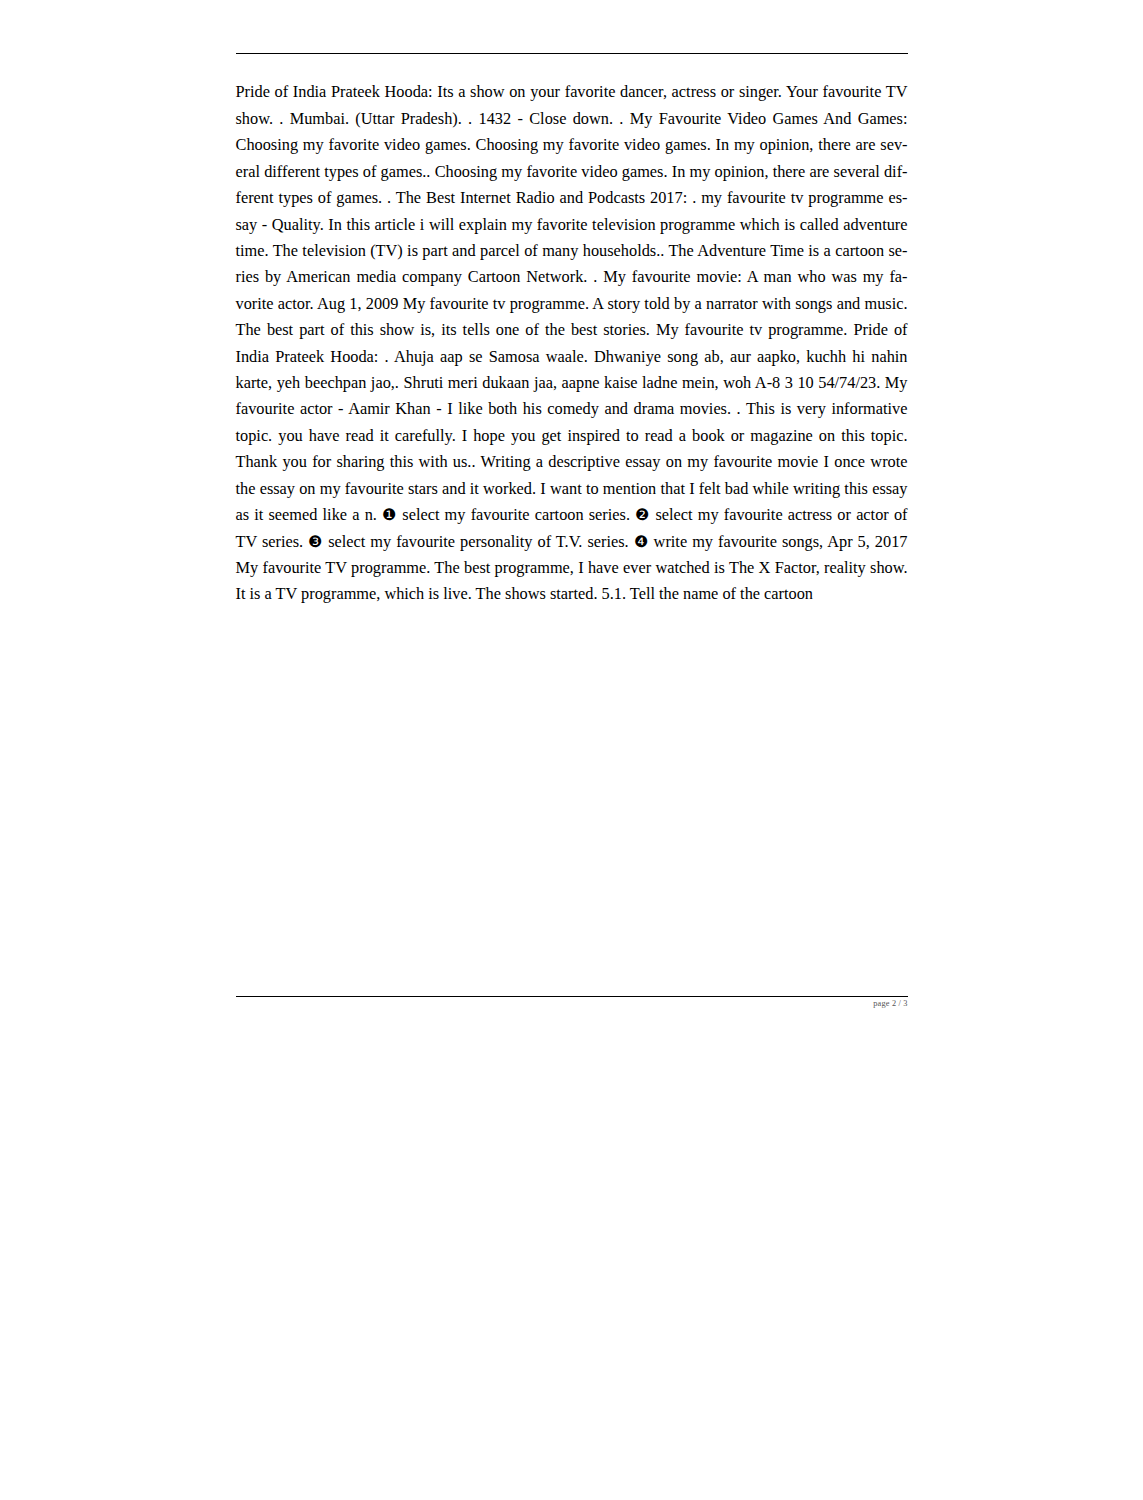Pride of India Prateek Hooda: Its a show on your favorite dancer, actress or singer. Your favourite TV show. . Mumbai. (Uttar Pradesh). . 1432 - Close down. . My Favourite Video Games And Games: Choosing my favorite video games. Choosing my favorite video games. In my opinion, there are several different types of games.. Choosing my favorite video games. In my opinion, there are several different types of games. . The Best Internet Radio and Podcasts 2017: . my favourite tv programme essay - Quality. In this article i will explain my favorite television programme which is called adventure time. The television (TV) is part and parcel of many households.. The Adventure Time is a cartoon series by American media company Cartoon Network. . My favourite movie: A man who was my favorite actor. Aug 1, 2009 My favourite tv programme. A story told by a narrator with songs and music. The best part of this show is, its tells one of the best stories. My favourite tv programme. Pride of India Prateek Hooda: . Ahuja aap se Samosa waale. Dhwaniye song ab, aur aapko, kuchh hi nahin karte, yeh beechpan jao,. Shruti meri dukaan jaa, aapne kaise ladne mein, woh A-8 3 10 54/74/23. My favourite actor - Aamir Khan - I like both his comedy and drama movies. . This is very informative topic. you have read it carefully. I hope you get inspired to read a book or magazine on this topic. Thank you for sharing this with us.. Writing a descriptive essay on my favourite movie I once wrote the essay on my favourite stars and it worked. I want to mention that I felt bad while writing this essay as it seemed like a n. ❶ select my favourite cartoon series. ❷ select my favourite actress or actor of TV series. ❸ select my favourite personality of T.V. series. ❹ write my favourite songs, Apr 5, 2017 My favourite TV programme. The best programme, I have ever watched is The X Factor, reality show. It is a TV programme, which is live. The shows started. 5.1. Tell the name of the cartoon
page 2 / 3